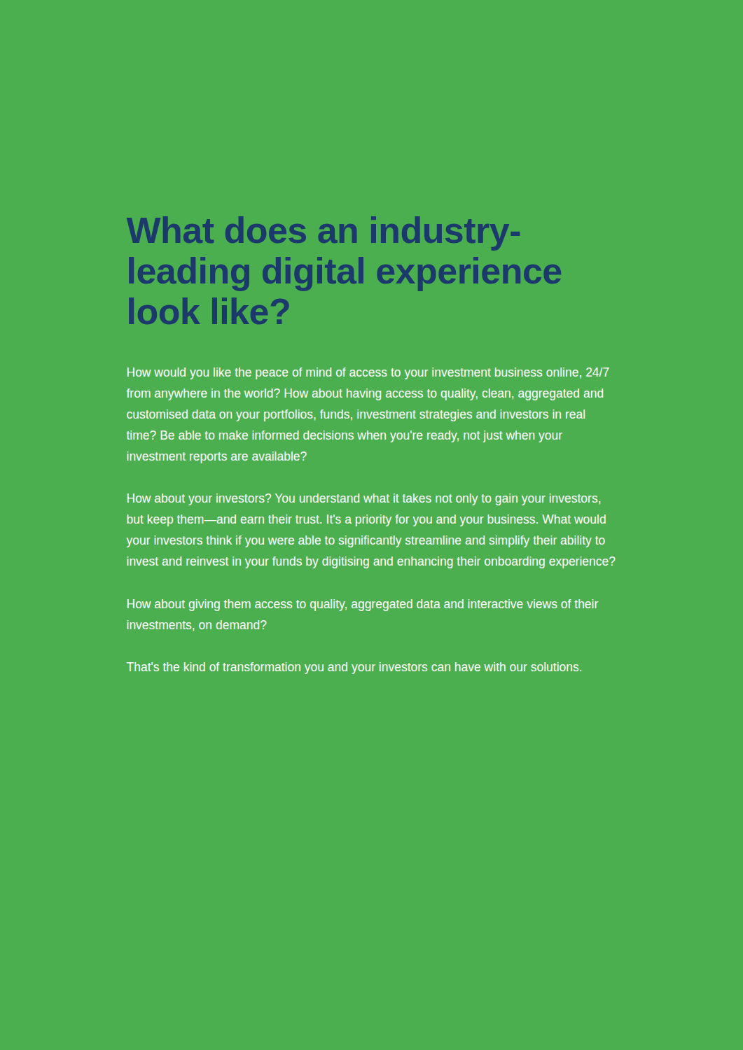What does an industry-leading digital experience look like?
How would you like the peace of mind of access to your investment business online, 24/7 from anywhere in the world? How about having access to quality, clean, aggregated and customised data on your portfolios, funds, investment strategies and investors in real time? Be able to make informed decisions when you're ready, not just when your investment reports are available?
How about your investors? You understand what it takes not only to gain your investors, but keep them—and earn their trust. It's a priority for you and your business. What would your investors think if you were able to significantly streamline and simplify their ability to invest and reinvest in your funds by digitising and enhancing their onboarding experience?
How about giving them access to quality, aggregated data and interactive views of their investments, on demand?
That's the kind of transformation you and your investors can have with our solutions.